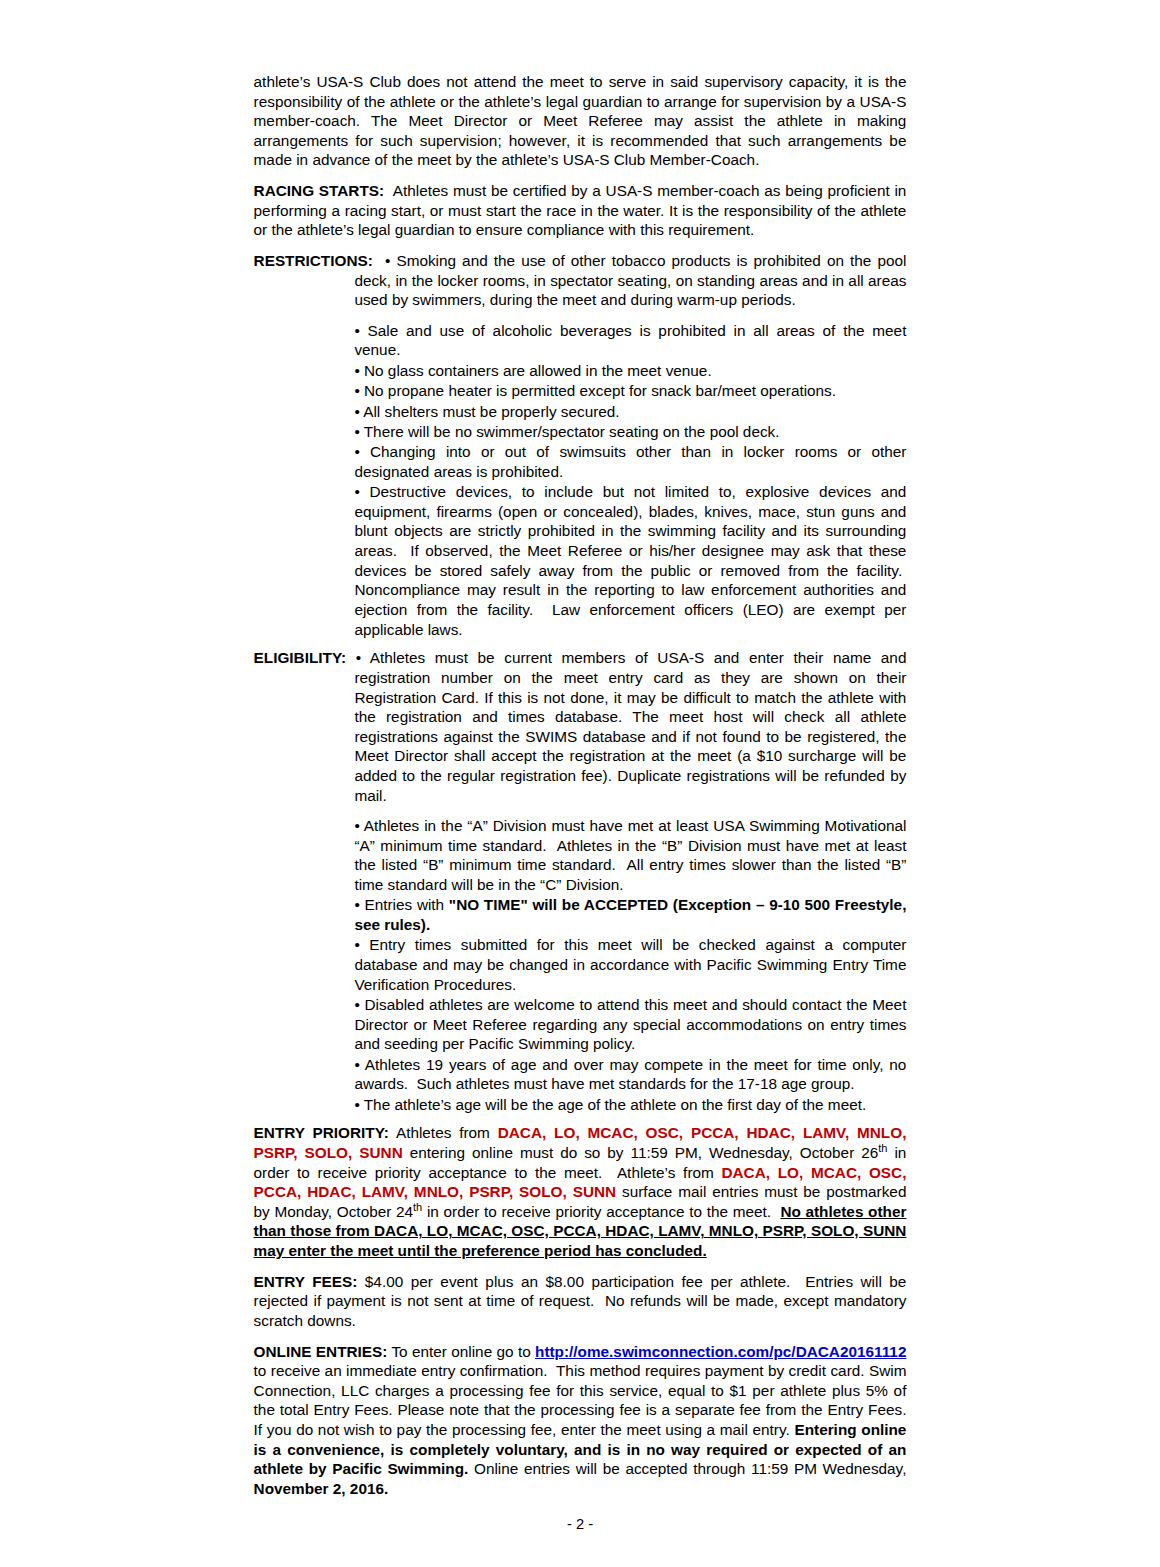athlete’s USA-S Club does not attend the meet to serve in said supervisory capacity, it is the responsibility of the athlete or the athlete’s legal guardian to arrange for supervision by a USA-S member-coach. The Meet Director or Meet Referee may assist the athlete in making arrangements for such supervision; however, it is recommended that such arrangements be made in advance of the meet by the athlete’s USA-S Club Member-Coach.
RACING STARTS: Athletes must be certified by a USA-S member-coach as being proficient in performing a racing start, or must start the race in the water. It is the responsibility of the athlete or the athlete’s legal guardian to ensure compliance with this requirement.
RESTRICTIONS: • Smoking and the use of other tobacco products is prohibited on the pool deck, in the locker rooms, in spectator seating, on standing areas and in all areas used by swimmers, during the meet and during warm-up periods.
• Sale and use of alcoholic beverages is prohibited in all areas of the meet venue.
• No glass containers are allowed in the meet venue.
• No propane heater is permitted except for snack bar/meet operations.
• All shelters must be properly secured.
• There will be no swimmer/spectator seating on the pool deck.
• Changing into or out of swimsuits other than in locker rooms or other designated areas is prohibited.
• Destructive devices, to include but not limited to, explosive devices and equipment, firearms (open or concealed), blades, knives, mace, stun guns and blunt objects are strictly prohibited in the swimming facility and its surrounding areas. If observed, the Meet Referee or his/her designee may ask that these devices be stored safely away from the public or removed from the facility. Noncompliance may result in the reporting to law enforcement authorities and ejection from the facility. Law enforcement officers (LEO) are exempt per applicable laws.
ELIGIBILITY: • Athletes must be current members of USA-S and enter their name and registration number on the meet entry card as they are shown on their Registration Card. If this is not done, it may be difficult to match the athlete with the registration and times database. The meet host will check all athlete registrations against the SWIMS database and if not found to be registered, the Meet Director shall accept the registration at the meet (a $10 surcharge will be added to the regular registration fee). Duplicate registrations will be refunded by mail.
• Athletes in the “A” Division must have met at least USA Swimming Motivational “A” minimum time standard. Athletes in the “B” Division must have met at least the listed “B” minimum time standard. All entry times slower than the listed “B” time standard will be in the “C” Division.
• Entries with "NO TIME" will be ACCEPTED (Exception – 9-10 500 Freestyle, see rules).
• Entry times submitted for this meet will be checked against a computer database and may be changed in accordance with Pacific Swimming Entry Time Verification Procedures.
• Disabled athletes are welcome to attend this meet and should contact the Meet Director or Meet Referee regarding any special accommodations on entry times and seeding per Pacific Swimming policy.
• Athletes 19 years of age and over may compete in the meet for time only, no awards. Such athletes must have met standards for the 17-18 age group.
• The athlete’s age will be the age of the athlete on the first day of the meet.
ENTRY PRIORITY: Athletes from DACA, LO, MCAC, OSC, PCCA, HDAC, LAMV, MNLO, PSRP, SOLO, SUNN entering online must do so by 11:59 PM, Wednesday, October 26th in order to receive priority acceptance to the meet. Athlete’s from DACA, LO, MCAC, OSC, PCCA, HDAC, LAMV, MNLO, PSRP, SOLO, SUNN surface mail entries must be postmarked by Monday, October 24th in order to receive priority acceptance to the meet. No athletes other than those from DACA, LO, MCAC, OSC, PCCA, HDAC, LAMV, MNLO, PSRP, SOLO, SUNN may enter the meet until the preference period has concluded.
ENTRY FEES: $4.00 per event plus an $8.00 participation fee per athlete. Entries will be rejected if payment is not sent at time of request. No refunds will be made, except mandatory scratch downs.
ONLINE ENTRIES: To enter online go to http://ome.swimconnection.com/pc/DACA20161112 to receive an immediate entry confirmation. This method requires payment by credit card. Swim Connection, LLC charges a processing fee for this service, equal to $1 per athlete plus 5% of the total Entry Fees. Please note that the processing fee is a separate fee from the Entry Fees. If you do not wish to pay the processing fee, enter the meet using a mail entry. Entering online is a convenience, is completely voluntary, and is in no way required or expected of an athlete by Pacific Swimming. Online entries will be accepted through 11:59 PM Wednesday, November 2, 2016.
- 2 -